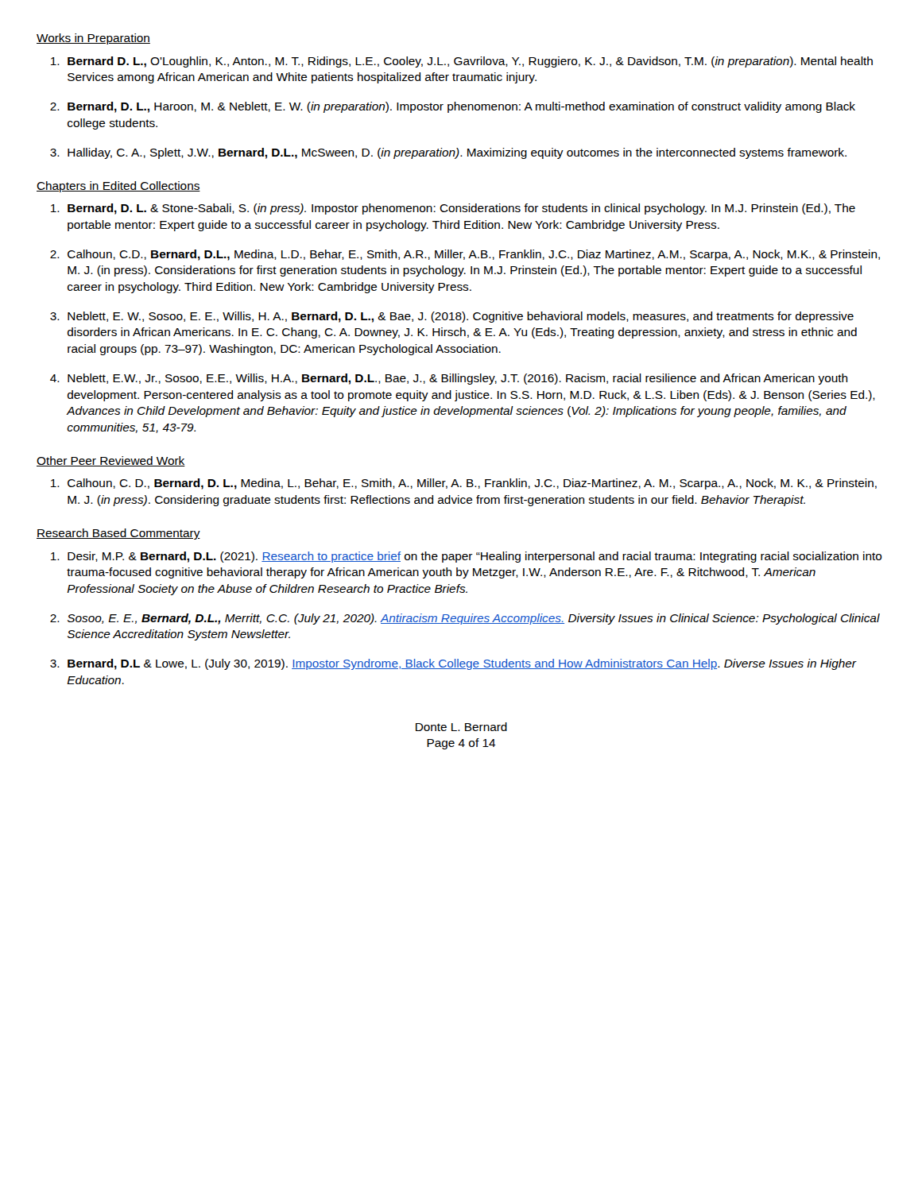Works in Preparation
Bernard D. L., O'Loughlin, K., Anton., M. T., Ridings, L.E., Cooley, J.L., Gavrilova, Y., Ruggiero, K. J., & Davidson, T.M. (in preparation). Mental health Services among African American and White patients hospitalized after traumatic injury.
Bernard, D. L., Haroon, M. & Neblett, E. W. (in preparation). Impostor phenomenon: A multi-method examination of construct validity among Black college students.
Halliday, C. A., Splett, J.W., Bernard, D.L., McSween, D. (in preparation). Maximizing equity outcomes in the interconnected systems framework.
Chapters in Edited Collections
Bernard, D. L. & Stone-Sabali, S. (in press). Impostor phenomenon: Considerations for students in clinical psychology. In M.J. Prinstein (Ed.), The portable mentor: Expert guide to a successful career in psychology. Third Edition. New York: Cambridge University Press.
Calhoun, C.D., Bernard, D.L., Medina, L.D., Behar, E., Smith, A.R., Miller, A.B., Franklin, J.C., Diaz Martinez, A.M., Scarpa, A., Nock, M.K., & Prinstein, M. J. (in press). Considerations for first generation students in psychology. In M.J. Prinstein (Ed.), The portable mentor: Expert guide to a successful career in psychology. Third Edition. New York: Cambridge University Press.
Neblett, E. W., Sosoo, E. E., Willis, H. A., Bernard, D. L., & Bae, J. (2018). Cognitive behavioral models, measures, and treatments for depressive disorders in African Americans. In E. C. Chang, C. A. Downey, J. K. Hirsch, & E. A. Yu (Eds.), Treating depression, anxiety, and stress in ethnic and racial groups (pp. 73–97). Washington, DC: American Psychological Association.
Neblett, E.W., Jr., Sosoo, E.E., Willis, H.A., Bernard, D.L., Bae, J., & Billingsley, J.T. (2016). Racism, racial resilience and African American youth development. Person-centered analysis as a tool to promote equity and justice. In S.S. Horn, M.D. Ruck, & L.S. Liben (Eds). & J. Benson (Series Ed.), Advances in Child Development and Behavior: Equity and justice in developmental sciences (Vol. 2): Implications for young people, families, and communities, 51, 43-79.
Other Peer Reviewed Work
Calhoun, C. D., Bernard, D. L., Medina, L., Behar, E., Smith, A., Miller, A. B., Franklin, J.C., Diaz-Martinez, A. M., Scarpa., A., Nock, M. K., & Prinstein, M. J. (in press). Considering graduate students first: Reflections and advice from first-generation students in our field. Behavior Therapist.
Research Based Commentary
Desir, M.P. & Bernard, D.L. (2021). Research to practice brief on the paper “Healing interpersonal and racial trauma: Integrating racial socialization into trauma-focused cognitive behavioral therapy for African American youth by Metzger, I.W., Anderson R.E., Are. F., & Ritchwood, T. American Professional Society on the Abuse of Children Research to Practice Briefs.
Sosoo, E. E., Bernard, D.L., Merritt, C.C. (July 21, 2020). Antiracism Requires Accomplices. Diversity Issues in Clinical Science: Psychological Clinical Science Accreditation System Newsletter.
Bernard, D.L & Lowe, L. (July 30, 2019). Impostor Syndrome, Black College Students and How Administrators Can Help. Diverse Issues in Higher Education.
Donte L. Bernard
Page 4 of 14